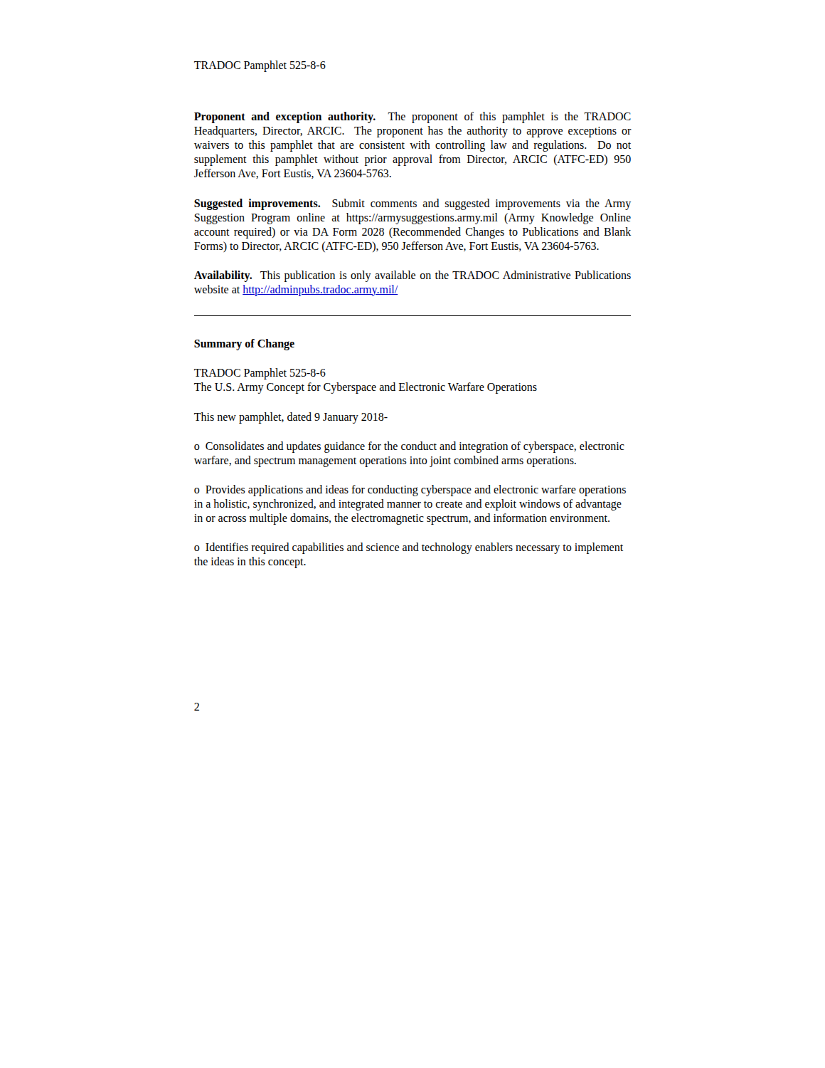TRADOC Pamphlet 525-8-6
Proponent and exception authority. The proponent of this pamphlet is the TRADOC Headquarters, Director, ARCIC. The proponent has the authority to approve exceptions or waivers to this pamphlet that are consistent with controlling law and regulations. Do not supplement this pamphlet without prior approval from Director, ARCIC (ATFC-ED) 950 Jefferson Ave, Fort Eustis, VA 23604-5763.
Suggested improvements. Submit comments and suggested improvements via the Army Suggestion Program online at https://armysuggestions.army.mil (Army Knowledge Online account required) or via DA Form 2028 (Recommended Changes to Publications and Blank Forms) to Director, ARCIC (ATFC-ED), 950 Jefferson Ave, Fort Eustis, VA 23604-5763.
Availability. This publication is only available on the TRADOC Administrative Publications website at http://adminpubs.tradoc.army.mil/
Summary of Change
TRADOC Pamphlet 525-8-6
The U.S. Army Concept for Cyberspace and Electronic Warfare Operations
This new pamphlet, dated 9 January 2018-
o Consolidates and updates guidance for the conduct and integration of cyberspace, electronic warfare, and spectrum management operations into joint combined arms operations.
o Provides applications and ideas for conducting cyberspace and electronic warfare operations in a holistic, synchronized, and integrated manner to create and exploit windows of advantage in or across multiple domains, the electromagnetic spectrum, and information environment.
o Identifies required capabilities and science and technology enablers necessary to implement the ideas in this concept.
2